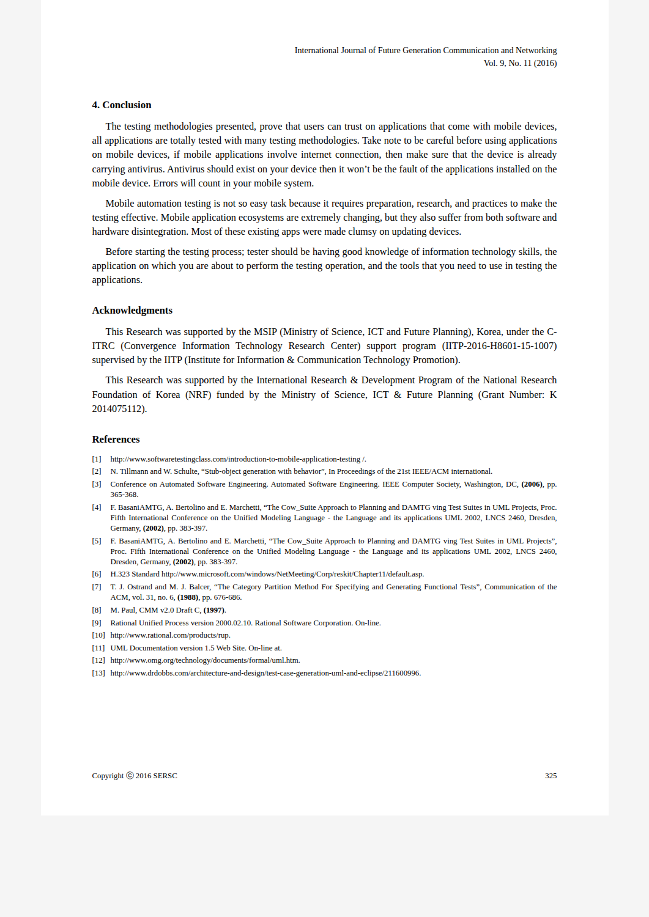International Journal of Future Generation Communication and Networking
Vol. 9, No. 11 (2016)
4. Conclusion
The testing methodologies presented, prove that users can trust on applications that come with mobile devices, all applications are totally tested with many testing methodologies. Take note to be careful before using applications on mobile devices, if mobile applications involve internet connection, then make sure that the device is already carrying antivirus. Antivirus should exist on your device then it won’t be the fault of the applications installed on the mobile device. Errors will count in your mobile system.
Mobile automation testing is not so easy task because it requires preparation, research, and practices to make the testing effective. Mobile application ecosystems are extremely changing, but they also suffer from both software and hardware disintegration. Most of these existing apps were made clumsy on updating devices.
Before starting the testing process; tester should be having good knowledge of information technology skills, the application on which you are about to perform the testing operation, and the tools that you need to use in testing the applications.
Acknowledgments
This Research was supported by the MSIP (Ministry of Science, ICT and Future Planning), Korea, under the C-ITRC (Convergence Information Technology Research Center) support program (IITP-2016-H8601-15-1007) supervised by the IITP (Institute for Information & Communication Technology Promotion).
This Research was supported by the International Research & Development Program of the National Research Foundation of Korea (NRF) funded by the Ministry of Science, ICT & Future Planning (Grant Number: K 2014075112).
References
[1] http://www.softwaretestingclass.com/introduction-to-mobile-application-testing /.
[2] N. Tillmann and W. Schulte, “Stub-object generation with behavior”, In Proceedings of the 21st IEEE/ACM international.
[3] Conference on Automated Software Engineering. Automated Software Engineering. IEEE Computer Society, Washington, DC, (2006), pp. 365-368.
[4] F. BasaniAMTG, A. Bertolino and E. Marchetti, “The Cow_Suite Approach to Planning and DAMTG ving Test Suites in UML Projects, Proc. Fifth International Conference on the Unified Modeling Language - the Language and its applications UML 2002, LNCS 2460, Dresden, Germany, (2002), pp. 383-397.
[5] F. BasaniAMTG, A. Bertolino and E. Marchetti, “The Cow_Suite Approach to Planning and DAMTG ving Test Suites in UML Projects”, Proc. Fifth International Conference on the Unified Modeling Language - the Language and its applications UML 2002, LNCS 2460, Dresden, Germany, (2002), pp. 383-397.
[6] H.323 Standard http://www.microsoft.com/windows/NetMeeting/Corp/reskit/Chapter11/default.asp.
[7] T. J. Ostrand and M. J. Balcer, “The Category Partition Method For Specifying and Generating Functional Tests”, Communication of the ACM, vol. 31, no. 6, (1988), pp. 676-686.
[8] M. Paul, CMM v2.0 Draft C, (1997).
[9] Rational Unified Process version 2000.02.10. Rational Software Corporation. On-line.
[10] http://www.rational.com/products/rup.
[11] UML Documentation version 1.5 Web Site. On-line at.
[12] http://www.omg.org/technology/documents/formal/uml.htm.
[13] http://www.drdobbs.com/architecture-and-design/test-case-generation-uml-and-eclipse/211600996.
Copyright ⓒ 2016 SERSC 325